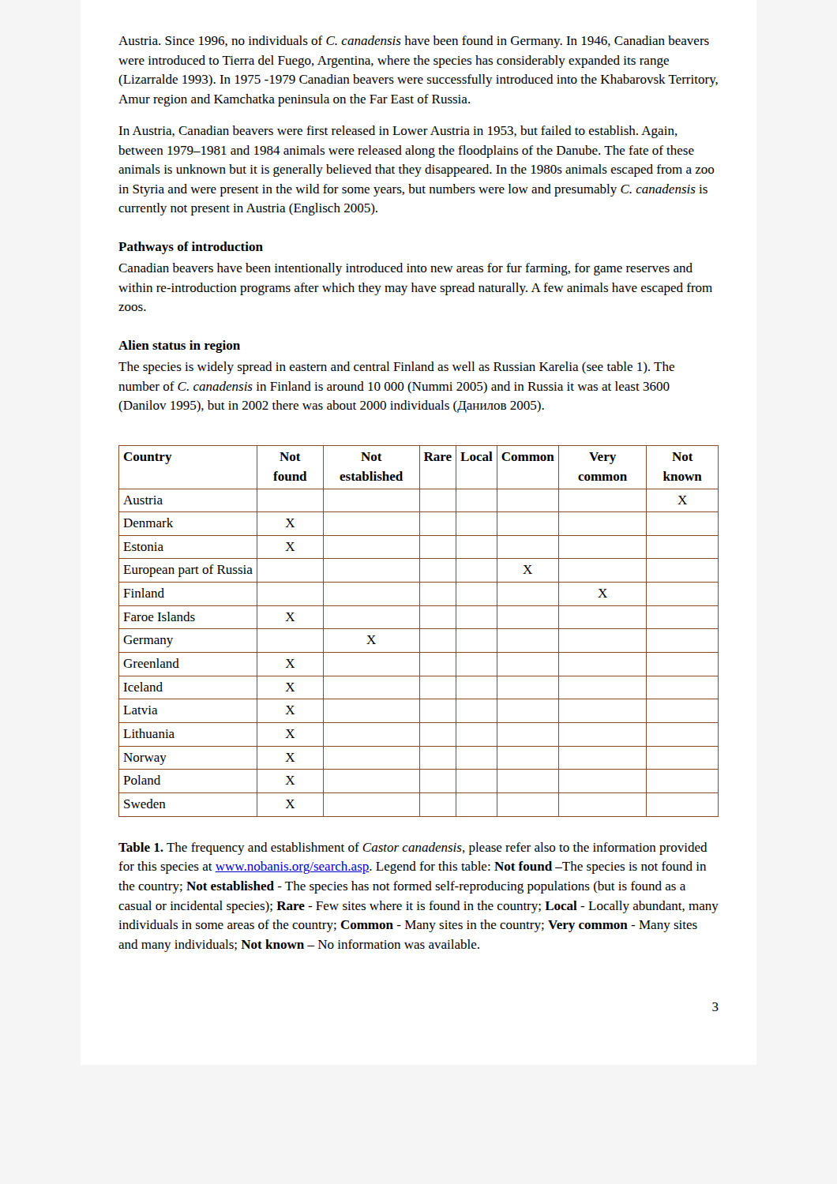Austria. Since 1996, no individuals of C. canadensis have been found in Germany. In 1946, Canadian beavers were introduced to Tierra del Fuego, Argentina, where the species has considerably expanded its range (Lizarralde 1993). In 1975 -1979 Canadian beavers were successfully introduced into the Khabarovsk Territory, Amur region and Kamchatka peninsula on the Far East of Russia.
In Austria, Canadian beavers were first released in Lower Austria in 1953, but failed to establish. Again, between 1979–1981 and 1984 animals were released along the floodplains of the Danube. The fate of these animals is unknown but it is generally believed that they disappeared. In the 1980s animals escaped from a zoo in Styria and were present in the wild for some years, but numbers were low and presumably C. canadensis is currently not present in Austria (Englisch 2005).
Pathways of introduction
Canadian beavers have been intentionally introduced into new areas for fur farming, for game reserves and within re-introduction programs after which they may have spread naturally. A few animals have escaped from zoos.
Alien status in region
The species is widely spread in eastern and central Finland as well as Russian Karelia (see table 1). The number of C. canadensis in Finland is around 10 000 (Nummi 2005) and in Russia it was at least 3600 (Danilov 1995), but in 2002 there was about 2000 individuals (Данилов 2005).
| Country | Not found | Not established | Rare | Local | Common | Very common | Not known |
| --- | --- | --- | --- | --- | --- | --- | --- |
| Austria | | | | | | | X |
| Denmark | X | | | | | | |
| Estonia | X | | | | | | |
| European part of Russia | | | | | X | | |
| Finland | | | | | | X | |
| Faroe Islands | X | | | | | | |
| Germany | | X | | | | | |
| Greenland | X | | | | | | |
| Iceland | X | | | | | | |
| Latvia | X | | | | | | |
| Lithuania | X | | | | | | |
| Norway | X | | | | | | |
| Poland | X | | | | | | |
| Sweden | X | | | | | | |
Table 1. The frequency and establishment of Castor canadensis, please refer also to the information provided for this species at www.nobanis.org/search.asp. Legend for this table: Not found –The species is not found in the country; Not established - The species has not formed self-reproducing populations (but is found as a casual or incidental species); Rare - Few sites where it is found in the country; Local - Locally abundant, many individuals in some areas of the country; Common - Many sites in the country; Very common - Many sites and many individuals; Not known – No information was available.
3